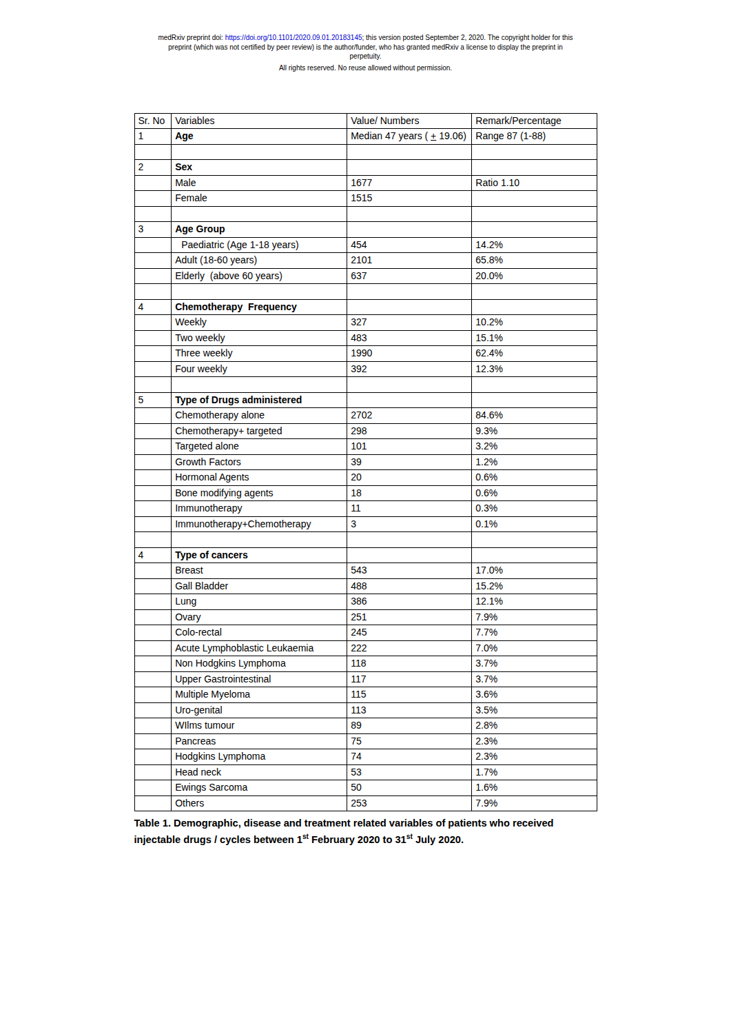medRxiv preprint doi: https://doi.org/10.1101/2020.09.01.20183145; this version posted September 2, 2020. The copyright holder for this
preprint (which was not certified by peer review) is the author/funder, who has granted medRxiv a license to display the preprint in
perpetuity.
All rights reserved. No reuse allowed without permission.
| Sr. No | Variables | Value/ Numbers | Remark/Percentage |
| 1 | Age | Median 47 years ( + 19.06) | Range 87 (1-88) |
| 2 | Sex | | |
| | Male | 1677 | Ratio 1.10 |
| | Female | 1515 | |
| 3 | Age Group | | |
| | Paediatric (Age 1-18 years) | 454 | 14.2% |
| | Adult (18-60 years) | 2101 | 65.8% |
| | Elderly (above 60 years) | 637 | 20.0% |
| 4 | Chemotherapy Frequency | | |
| | Weekly | 327 | 10.2% |
| | Two weekly | 483 | 15.1% |
| | Three weekly | 1990 | 62.4% |
| | Four weekly | 392 | 12.3% |
| 5 | Type of Drugs administered | | |
| | Chemotherapy alone | 2702 | 84.6% |
| | Chemotherapy+ targeted | 298 | 9.3% |
| | Targeted alone | 101 | 3.2% |
| | Growth Factors | 39 | 1.2% |
| | Hormonal Agents | 20 | 0.6% |
| | Bone modifying agents | 18 | 0.6% |
| | Immunotherapy | 11 | 0.3% |
| | Immunotherapy+Chemotherapy | 3 | 0.1% |
| 4 | Type of cancers | | |
| | Breast | 543 | 17.0% |
| | Gall Bladder | 488 | 15.2% |
| | Lung | 386 | 12.1% |
| | Ovary | 251 | 7.9% |
| | Colo-rectal | 245 | 7.7% |
| | Acute Lymphoblastic Leukaemia | 222 | 7.0% |
| | Non Hodgkins Lymphoma | 118 | 3.7% |
| | Upper Gastrointestinal | 117 | 3.7% |
| | Multiple Myeloma | 115 | 3.6% |
| | Uro-genital | 113 | 3.5% |
| | WIlms tumour | 89 | 2.8% |
| | Pancreas | 75 | 2.3% |
| | Hodgkins Lymphoma | 74 | 2.3% |
| | Head neck | 53 | 1.7% |
| | Ewings Sarcoma | 50 | 1.6% |
| | Others | 253 | 7.9% |
Table 1. Demographic, disease and treatment related variables of patients who received injectable drugs / cycles between 1st February 2020 to 31st July 2020.